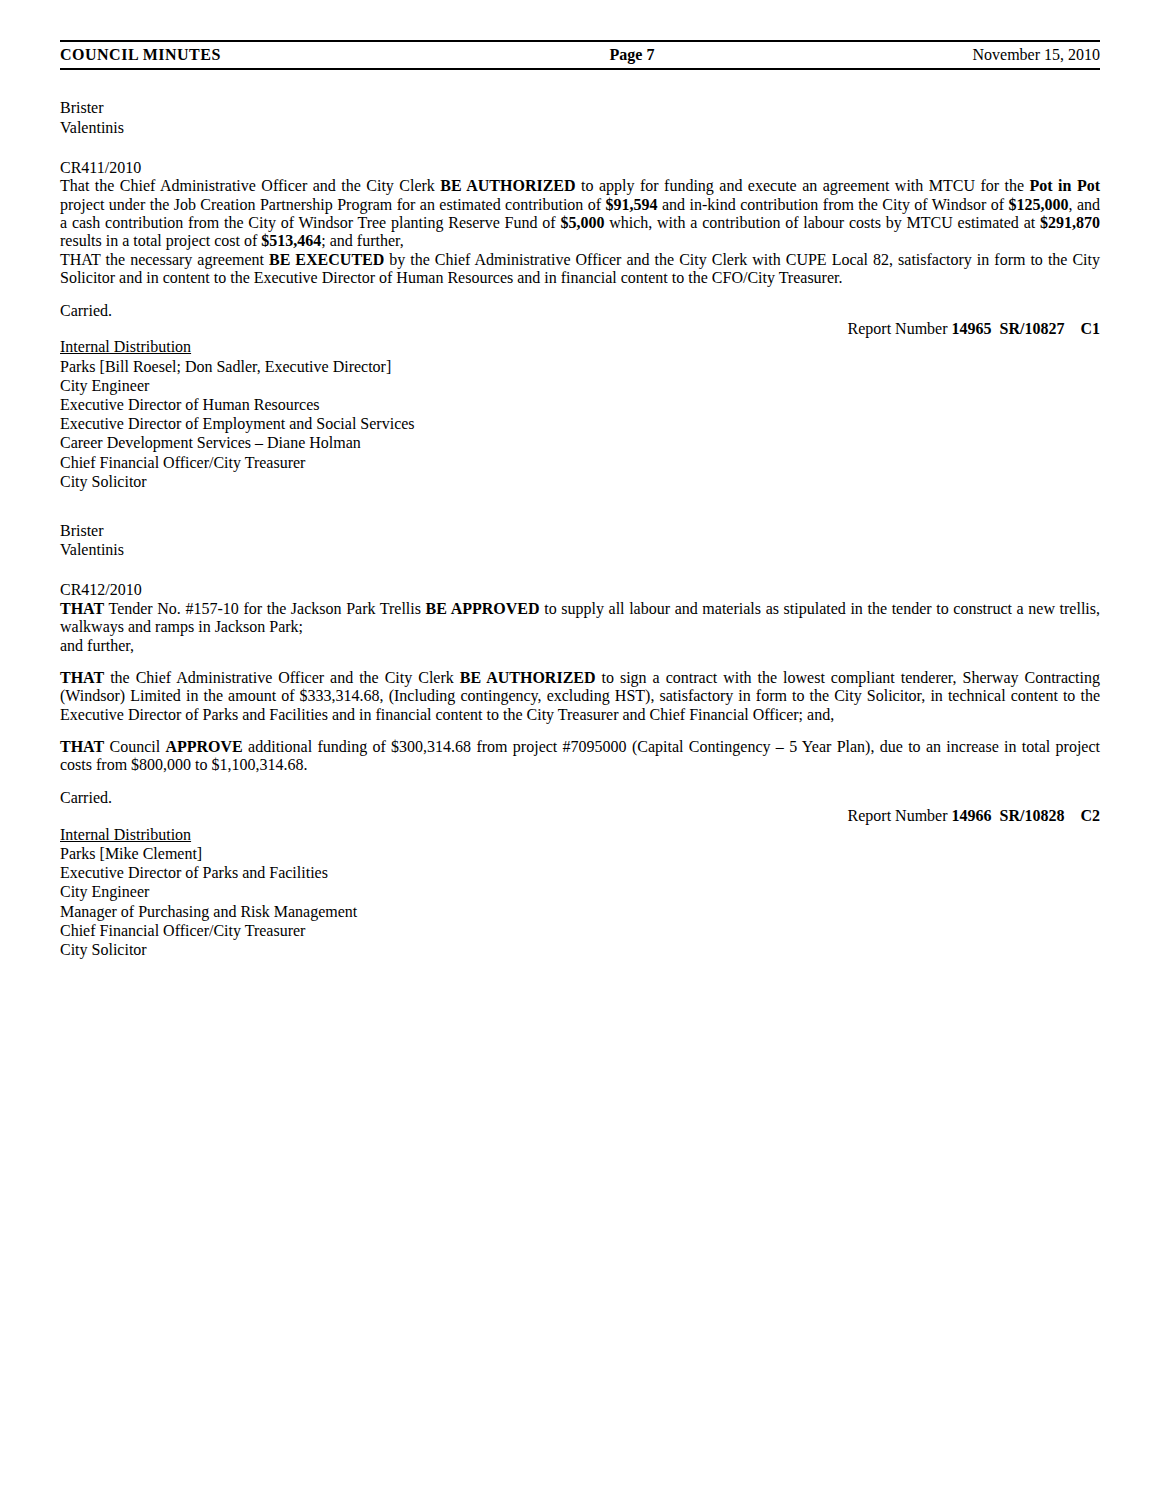| COUNCIL MINUTES | Page 7 | November 15, 2010 |
Brister
Valentinis
CR411/2010
That the Chief Administrative Officer and the City Clerk BE AUTHORIZED to apply for funding and execute an agreement with MTCU for the Pot in Pot project under the Job Creation Partnership Program for an estimated contribution of $91,594 and in-kind contribution from the City of Windsor of $125,000, and a cash contribution from the City of Windsor Tree planting Reserve Fund of $5,000 which, with a contribution of labour costs by MTCU estimated at $291,870 results in a total project cost of $513,464; and further,
THAT the necessary agreement BE EXECUTED by the Chief Administrative Officer and the City Clerk with CUPE Local 82, satisfactory in form to the City Solicitor and in content to the Executive Director of Human Resources and in financial content to the CFO/City Treasurer.
Carried.
Report Number 14965 SR/10827 C1
Internal Distribution
Parks [Bill Roesel; Don Sadler, Executive Director]
City Engineer
Executive Director of Human Resources
Executive Director of Employment and Social Services
Career Development Services – Diane Holman
Chief Financial Officer/City Treasurer
City Solicitor
Brister
Valentinis
CR412/2010
THAT Tender No. #157-10 for the Jackson Park Trellis BE APPROVED to supply all labour and materials as stipulated in the tender to construct a new trellis, walkways and ramps in Jackson Park;
and further,
THAT the Chief Administrative Officer and the City Clerk BE AUTHORIZED to sign a contract with the lowest compliant tenderer, Sherway Contracting (Windsor) Limited in the amount of $333,314.68, (Including contingency, excluding HST), satisfactory in form to the City Solicitor, in technical content to the Executive Director of Parks and Facilities and in financial content to the City Treasurer and Chief Financial Officer; and,
THAT Council APPROVE additional funding of $300,314.68 from project #7095000 (Capital Contingency – 5 Year Plan), due to an increase in total project costs from $800,000 to $1,100,314.68.
Carried.
Report Number 14966 SR/10828 C2
Internal Distribution
Parks [Mike Clement]
Executive Director of Parks and Facilities
City Engineer
Manager of Purchasing and Risk Management
Chief Financial Officer/City Treasurer
City Solicitor